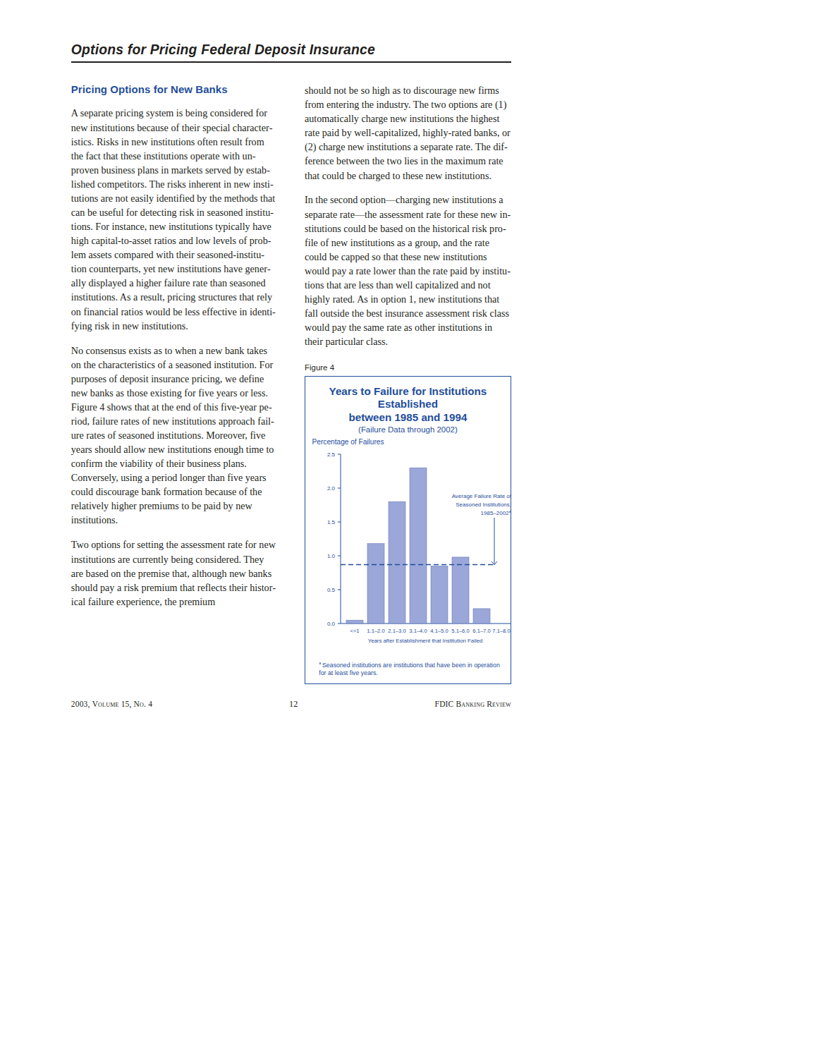Options for Pricing Federal Deposit Insurance
Pricing Options for New Banks
A separate pricing system is being considered for new institutions because of their special characteristics. Risks in new institutions often result from the fact that these institutions operate with unproven business plans in markets served by established competitors. The risks inherent in new institutions are not easily identified by the methods that can be useful for detecting risk in seasoned institutions. For instance, new institutions typically have high capital-to-asset ratios and low levels of problem assets compared with their seasoned-institution counterparts, yet new institutions have generally displayed a higher failure rate than seasoned institutions. As a result, pricing structures that rely on financial ratios would be less effective in identifying risk in new institutions.
No consensus exists as to when a new bank takes on the characteristics of a seasoned institution. For purposes of deposit insurance pricing, we define new banks as those existing for five years or less. Figure 4 shows that at the end of this five-year period, failure rates of new institutions approach failure rates of seasoned institutions. Moreover, five years should allow new institutions enough time to confirm the viability of their business plans. Conversely, using a period longer than five years could discourage bank formation because of the relatively higher premiums to be paid by new institutions.
Two options for setting the assessment rate for new institutions are currently being considered. They are based on the premise that, although new banks should pay a risk premium that reflects their historical failure experience, the premium
should not be so high as to discourage new firms from entering the industry. The two options are (1) automatically charge new institutions the highest rate paid by well-capitalized, highly-rated banks, or (2) charge new institutions a separate rate. The difference between the two lies in the maximum rate that could be charged to these new institutions.
In the second option—charging new institutions a separate rate—the assessment rate for these new institutions could be based on the historical risk profile of new institutions as a group, and the rate could be capped so that these new institutions would pay a rate lower than the rate paid by institutions that are less than well capitalized and not highly rated. As in option 1, new institutions that fall outside the best insurance assessment risk class would pay the same rate as other institutions in their particular class.
Figure 4
Years to Failure for Institutions Established
between 1985 and 1994
(Failure Data through 2002)
Percentage of Failures
2.5 2.0 1.5 1.0 0.5 0.0 Average Failure Rate of Seasoned Institutions, 1985–2002a <=1 1.1–2.0 2.1–3.0 3.1–4.0 4.1–5.0 5.1–6.0 6.1–7.0 7.1–8.0 Years after Establishment that Institution Failed
a Seasoned institutions are institutions that have been in operation for at least five years.
2003, Volume 15, No. 4
12
FDIC Banking Review